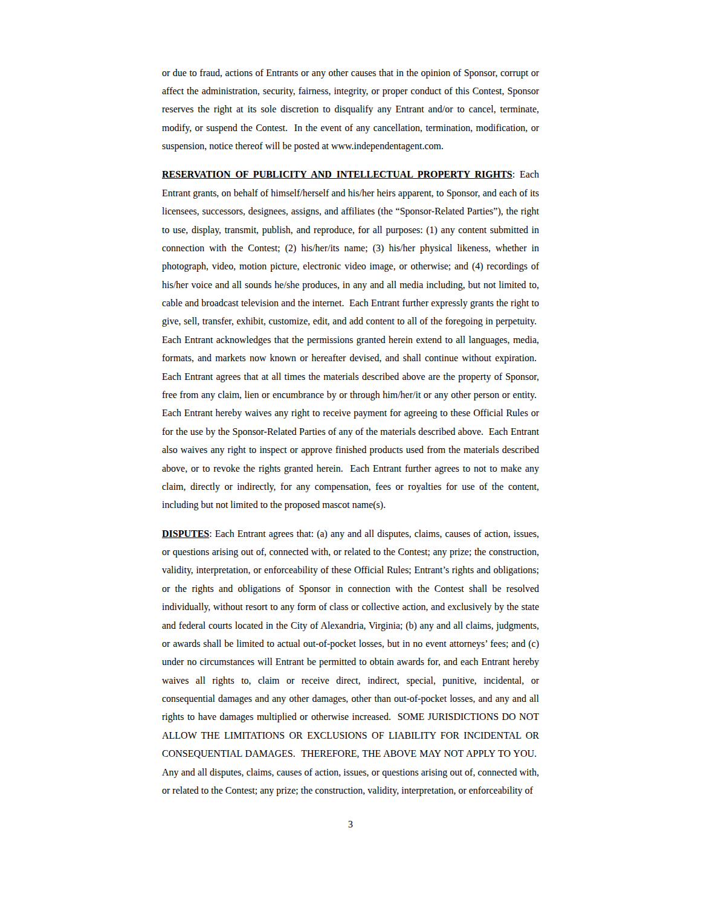or due to fraud, actions of Entrants or any other causes that in the opinion of Sponsor, corrupt or affect the administration, security, fairness, integrity, or proper conduct of this Contest, Sponsor reserves the right at its sole discretion to disqualify any Entrant and/or to cancel, terminate, modify, or suspend the Contest. In the event of any cancellation, termination, modification, or suspension, notice thereof will be posted at www.independentagent.com.
RESERVATION OF PUBLICITY AND INTELLECTUAL PROPERTY RIGHTS: Each Entrant grants, on behalf of himself/herself and his/her heirs apparent, to Sponsor, and each of its licensees, successors, designees, assigns, and affiliates (the “Sponsor-Related Parties”), the right to use, display, transmit, publish, and reproduce, for all purposes: (1) any content submitted in connection with the Contest; (2) his/her/its name; (3) his/her physical likeness, whether in photograph, video, motion picture, electronic video image, or otherwise; and (4) recordings of his/her voice and all sounds he/she produces, in any and all media including, but not limited to, cable and broadcast television and the internet. Each Entrant further expressly grants the right to give, sell, transfer, exhibit, customize, edit, and add content to all of the foregoing in perpetuity. Each Entrant acknowledges that the permissions granted herein extend to all languages, media, formats, and markets now known or hereafter devised, and shall continue without expiration. Each Entrant agrees that at all times the materials described above are the property of Sponsor, free from any claim, lien or encumbrance by or through him/her/it or any other person or entity. Each Entrant hereby waives any right to receive payment for agreeing to these Official Rules or for the use by the Sponsor-Related Parties of any of the materials described above. Each Entrant also waives any right to inspect or approve finished products used from the materials described above, or to revoke the rights granted herein. Each Entrant further agrees to not to make any claim, directly or indirectly, for any compensation, fees or royalties for use of the content, including but not limited to the proposed mascot name(s).
DISPUTES: Each Entrant agrees that: (a) any and all disputes, claims, causes of action, issues, or questions arising out of, connected with, or related to the Contest; any prize; the construction, validity, interpretation, or enforceability of these Official Rules; Entrant’s rights and obligations; or the rights and obligations of Sponsor in connection with the Contest shall be resolved individually, without resort to any form of class or collective action, and exclusively by the state and federal courts located in the City of Alexandria, Virginia; (b) any and all claims, judgments, or awards shall be limited to actual out-of-pocket losses, but in no event attorneys’ fees; and (c) under no circumstances will Entrant be permitted to obtain awards for, and each Entrant hereby waives all rights to, claim or receive direct, indirect, special, punitive, incidental, or consequential damages and any other damages, other than out-of-pocket losses, and any and all rights to have damages multiplied or otherwise increased. SOME JURISDICTIONS DO NOT ALLOW THE LIMITATIONS OR EXCLUSIONS OF LIABILITY FOR INCIDENTAL OR CONSEQUENTIAL DAMAGES. THEREFORE, THE ABOVE MAY NOT APPLY TO YOU. Any and all disputes, claims, causes of action, issues, or questions arising out of, connected with, or related to the Contest; any prize; the construction, validity, interpretation, or enforceability of
3